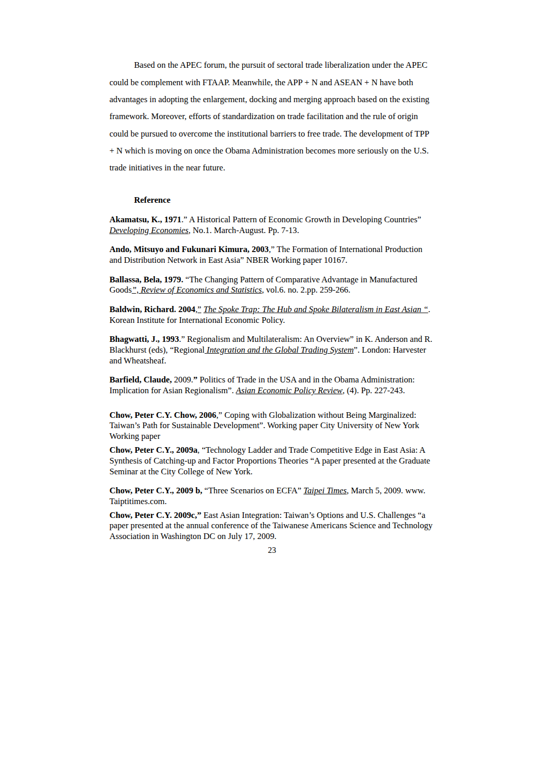Based on the APEC forum, the pursuit of sectoral trade liberalization under the APEC could be complement with FTAAP. Meanwhile, the APP + N and ASEAN + N have both advantages in adopting the enlargement, docking and merging approach based on the existing framework. Moreover, efforts of standardization on trade facilitation and the rule of origin could be pursued to overcome the institutional barriers to free trade. The development of TPP + N which is moving on once the Obama Administration becomes more seriously on the U.S. trade initiatives in the near future.
Reference
Akamatsu, K., 1971.” A Historical Pattern of Economic Growth in Developing Countries” Developing Economies, No.1. March-August. Pp. 7-13.
Ando, Mitsuyo and Fukunari Kimura, 2003,” The Formation of International Production and Distribution Network in East Asia” NBER Working paper 10167.
Ballassa, Bela, 1979. “The Changing Pattern of Comparative Advantage in Manufactured Goods”, Review of Economics and Statistics, vol.6. no. 2.pp. 259-266.
Baldwin, Richard. 2004,” The Spoke Trap: The Hub and Spoke Bilateralism in East Asian “. Korean Institute for International Economic Policy.
Bhagwatti, J., 1993.” Regionalism and Multilateralism: An Overview” in K. Anderson and R. Blackhurst (eds), “Regional Integration and the Global Trading System”. London: Harvester and Wheatsheaf.
Barfield, Claude, 2009.” Politics of Trade in the USA and in the Obama Administration: Implication for Asian Regionalism”. Asian Economic Policy Review, (4). Pp. 227-243.
Chow, Peter C.Y. Chow, 2006,” Coping with Globalization without Being Marginalized: Taiwan’s Path for Sustainable Development”. Working paper City University of New York Working paper
Chow, Peter C.Y., 2009a, “Technology Ladder and Trade Competitive Edge in East Asia: A Synthesis of Catching-up and Factor Proportions Theories “A paper presented at the Graduate Seminar at the City College of New York.
Chow, Peter C.Y., 2009 b, “Three Scenarios on ECFA” Taipei Times, March 5, 2009. www. Taiptitimes.com.
Chow, Peter C.Y. 2009c,” East Asian Integration: Taiwan’s Options and U.S. Challenges “a paper presented at the annual conference of the Taiwanese Americans Science and Technology Association in Washington DC on July 17, 2009.
23